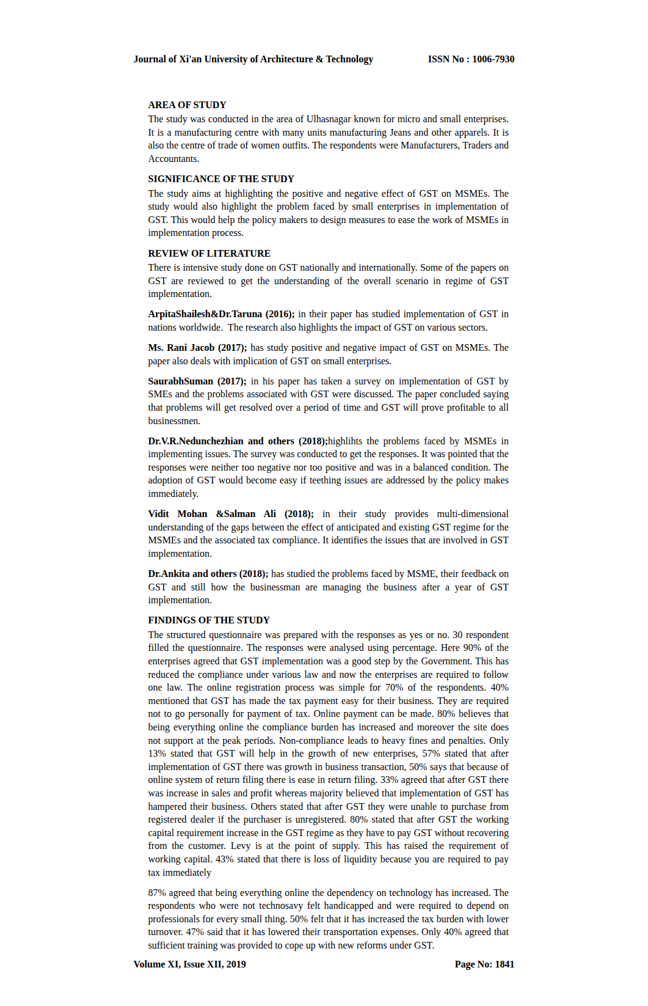Journal of Xi'an University of Architecture & Technology ISSN No : 1006-7930
Area of Study
The study was conducted in the area of Ulhasnagar known for micro and small enterprises. It is a manufacturing centre with many units manufacturing Jeans and other apparels. It is also the centre of trade of women outfits. The respondents were Manufacturers, Traders and Accountants.
Significance of the Study
The study aims at highlighting the positive and negative effect of GST on MSMEs. The study would also highlight the problem faced by small enterprises in implementation of GST. This would help the policy makers to design measures to ease the work of MSMEs in implementation process.
Review of Literature
There is intensive study done on GST nationally and internationally. Some of the papers on GST are reviewed to get the understanding of the overall scenario in regime of GST implementation.
ArpitaShailesh&Dr.Taruna (2016); in their paper has studied implementation of GST in nations worldwide. The research also highlights the impact of GST on various sectors.
Ms. Rani Jacob (2017); has study positive and negative impact of GST on MSMEs. The paper also deals with implication of GST on small enterprises.
SaurabhSuman (2017); in his paper has taken a survey on implementation of GST by SMEs and the problems associated with GST were discussed. The paper concluded saying that problems will get resolved over a period of time and GST will prove profitable to all businessmen.
Dr.V.R.Nedunchezhian and others (2018); highlihts the problems faced by MSMEs in implementing issues. The survey was conducted to get the responses. It was pointed that the responses were neither too negative nor too positive and was in a balanced condition. The adoption of GST would become easy if teething issues are addressed by the policy makes immediately.
Vidit Mohan &Salman Ali (2018); in their study provides multi-dimensional understanding of the gaps between the effect of anticipated and existing GST regime for the MSMEs and the associated tax compliance. It identifies the issues that are involved in GST implementation.
Dr.Ankita and others (2018); has studied the problems faced by MSME, their feedback on GST and still how the businessman are managing the business after a year of GST implementation.
Findings of the Study
The structured questionnaire was prepared with the responses as yes or no. 30 respondent filled the questionnaire. The responses were analysed using percentage. Here 90% of the enterprises agreed that GST implementation was a good step by the Government. This has reduced the compliance under various law and now the enterprises are required to follow one law. The online registration process was simple for 70% of the respondents. 40% mentioned that GST has made the tax payment easy for their business. They are required not to go personally for payment of tax. Online payment can be made. 80% believes that being everything online the compliance burden has increased and moreover the site does not support at the peak periods. Non-compliance leads to heavy fines and penalties. Only 13% stated that GST will help in the growth of new enterprises, 57% stated that after implementation of GST there was growth in business transaction, 50% says that because of online system of return filing there is ease in return filing. 33% agreed that after GST there was increase in sales and profit whereas majority believed that implementation of GST has hampered their business. Others stated that after GST they were unable to purchase from registered dealer if the purchaser is unregistered. 80% stated that after GST the working capital requirement increase in the GST regime as they have to pay GST without recovering from the customer. Levy is at the point of supply. This has raised the requirement of working capital. 43% stated that there is loss of liquidity because you are required to pay tax immediately
87% agreed that being everything online the dependency on technology has increased. The respondents who were not technosavy felt handicapped and were required to depend on professionals for every small thing. 50% felt that it has increased the tax burden with lower turnover. 47% said that it has lowered their transportation expenses. Only 40% agreed that sufficient training was provided to cope up with new reforms under GST.
Volume XI, Issue XII, 2019 Page No: 1841